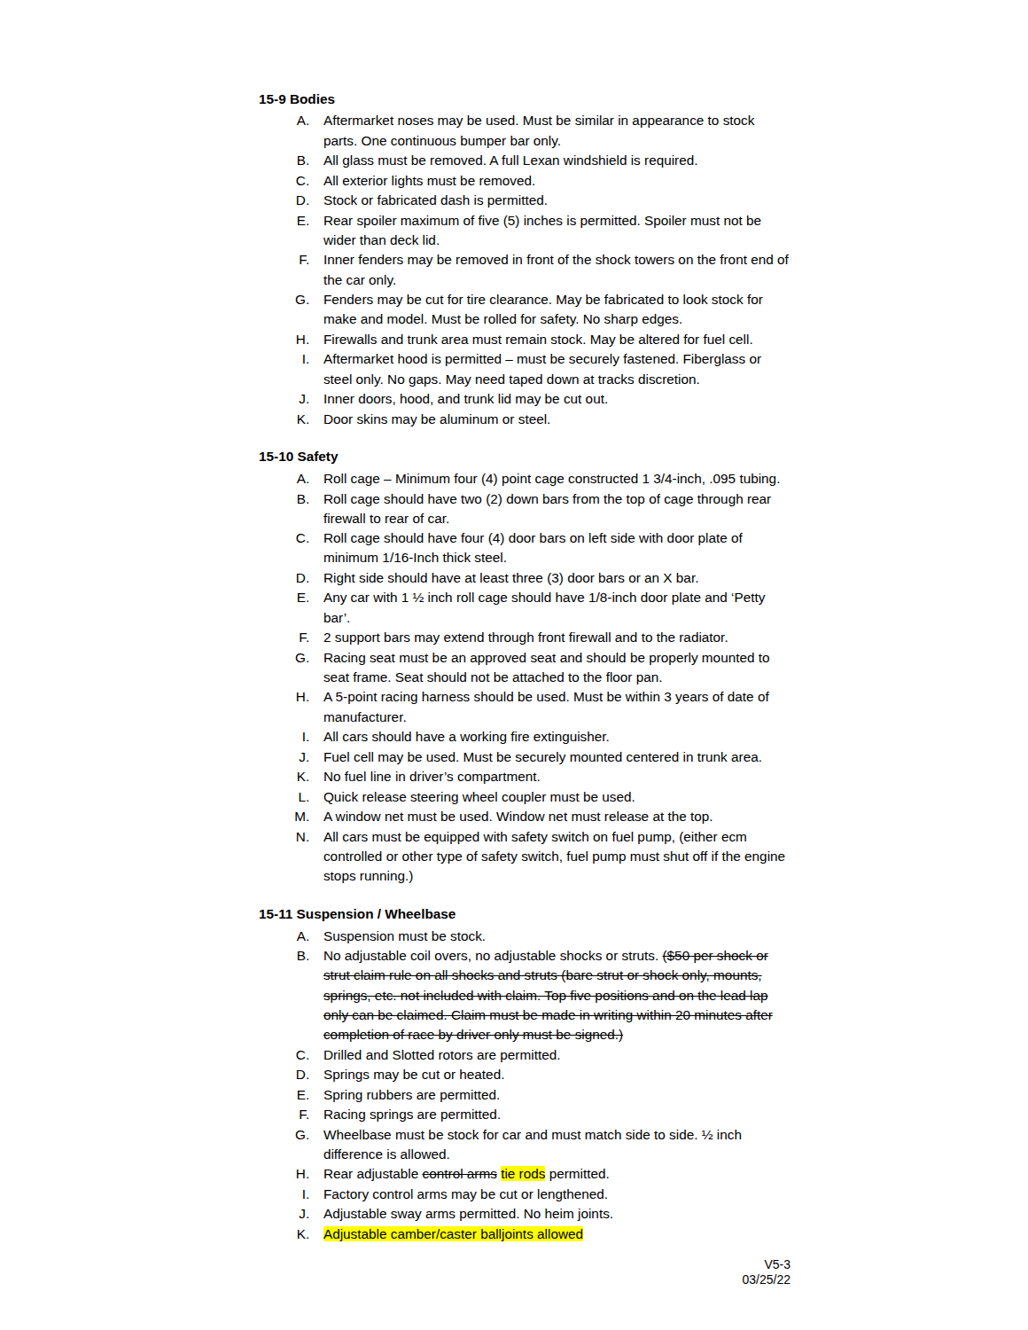15-9 Bodies
Aftermarket noses may be used. Must be similar in appearance to stock parts. One continuous bumper bar only.
All glass must be removed. A full Lexan windshield is required.
All exterior lights must be removed.
Stock or fabricated dash is permitted.
Rear spoiler maximum of five (5) inches is permitted. Spoiler must not be wider than deck lid.
Inner fenders may be removed in front of the shock towers on the front end of the car only.
Fenders may be cut for tire clearance. May be fabricated to look stock for make and model. Must be rolled for safety. No sharp edges.
Firewalls and trunk area must remain stock. May be altered for fuel cell.
Aftermarket hood is permitted – must be securely fastened. Fiberglass or steel only. No gaps. May need taped down at tracks discretion.
Inner doors, hood, and trunk lid may be cut out.
Door skins may be aluminum or steel.
15-10 Safety
Roll cage – Minimum four (4) point cage constructed 1 3/4-inch, .095 tubing.
Roll cage should have two (2) down bars from the top of cage through rear firewall to rear of car.
Roll cage should have four (4) door bars on left side with door plate of minimum 1/16-Inch thick steel.
Right side should have at least three (3) door bars or an X bar.
Any car with 1 ½ inch roll cage should have 1/8-inch door plate and ‘Petty bar’.
2 support bars may extend through front firewall and to the radiator.
Racing seat must be an approved seat and should be properly mounted to seat frame. Seat should not be attached to the floor pan.
A 5-point racing harness should be used. Must be within 3 years of date of manufacturer.
All cars should have a working fire extinguisher.
Fuel cell may be used. Must be securely mounted centered in trunk area.
No fuel line in driver’s compartment.
Quick release steering wheel coupler must be used.
A window net must be used. Window net must release at the top.
All cars must be equipped with safety switch on fuel pump, (either ecm controlled or other type of safety switch, fuel pump must shut off if the engine stops running.)
15-11 Suspension / Wheelbase
Suspension must be stock.
No adjustable coil overs, no adjustable shocks or struts. ($50 per shock or strut claim rule on all shocks and struts (bare strut or shock only, mounts, springs, etc. not included with claim. Top five positions and on the lead lap only can be claimed. Claim must be made in writing within 20 minutes after completion of race by driver only must be signed.)
Drilled and Slotted rotors are permitted.
Springs may be cut or heated.
Spring rubbers are permitted.
Racing springs are permitted.
Wheelbase must be stock for car and must match side to side. ½ inch difference is allowed.
Rear adjustable control arms tie rods permitted.
Factory control arms may be cut or lengthened.
Adjustable sway arms permitted. No heim joints.
Adjustable camber/caster balljoints allowed
V5-3
03/25/22